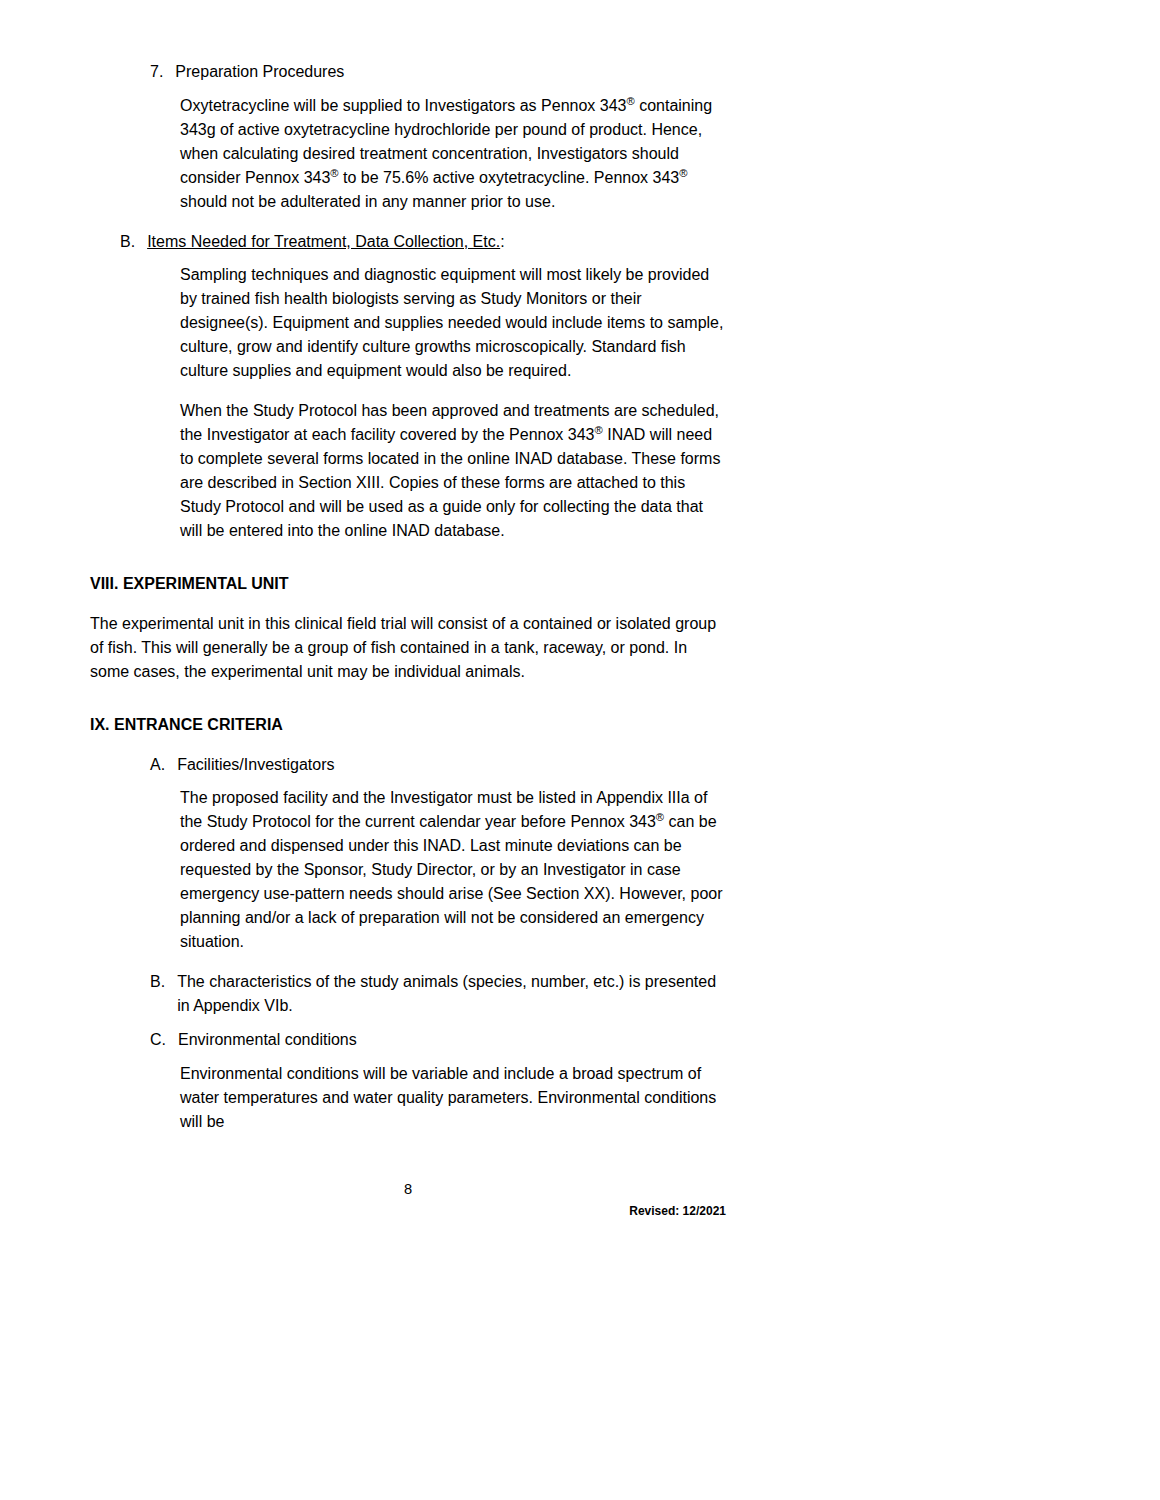7.
Preparation Procedures
Oxytetracycline will be supplied to Investigators as Pennox 343® containing 343g of active oxytetracycline hydrochloride per pound of product. Hence, when calculating desired treatment concentration, Investigators should consider Pennox 343® to be 75.6% active oxytetracycline. Pennox 343® should not be adulterated in any manner prior to use.
B.
Items Needed for Treatment, Data Collection, Etc.:
Sampling techniques and diagnostic equipment will most likely be provided by trained fish health biologists serving as Study Monitors or their designee(s). Equipment and supplies needed would include items to sample, culture, grow and identify culture growths microscopically. Standard fish culture supplies and equipment would also be required.
When the Study Protocol has been approved and treatments are scheduled, the Investigator at each facility covered by the Pennox 343® INAD will need to complete several forms located in the online INAD database. These forms are described in Section XIII. Copies of these forms are attached to this Study Protocol and will be used as a guide only for collecting the data that will be entered into the online INAD database.
VIII. EXPERIMENTAL UNIT
The experimental unit in this clinical field trial will consist of a contained or isolated group of fish. This will generally be a group of fish contained in a tank, raceway, or pond. In some cases, the experimental unit may be individual animals.
IX. ENTRANCE CRITERIA
A.
Facilities/Investigators
The proposed facility and the Investigator must be listed in Appendix IIIa of the Study Protocol for the current calendar year before Pennox 343® can be ordered and dispensed under this INAD. Last minute deviations can be requested by the Sponsor, Study Director, or by an Investigator in case emergency use-pattern needs should arise (See Section XX). However, poor planning and/or a lack of preparation will not be considered an emergency situation.
B.
The characteristics of the study animals (species, number, etc.) is presented in Appendix VIb.
C.
Environmental conditions
Environmental conditions will be variable and include a broad spectrum of water temperatures and water quality parameters. Environmental conditions will be
8
Revised: 12/2021